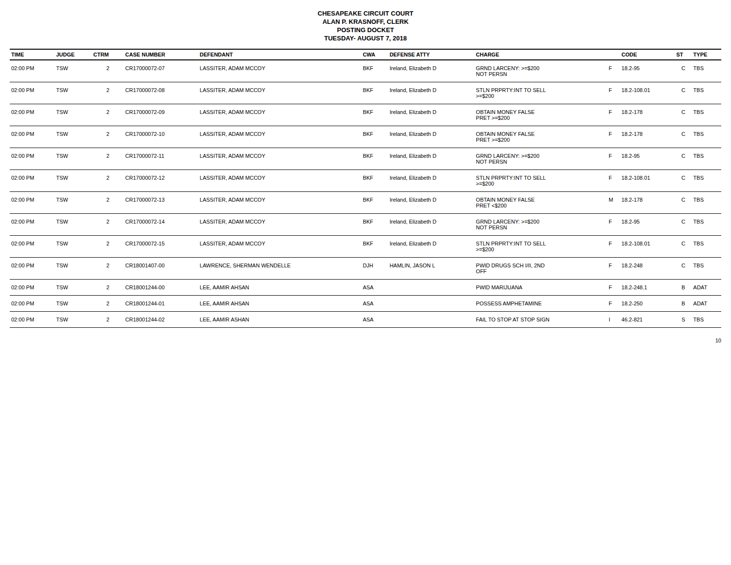CHESAPEAKE CIRCUIT COURT
ALAN P. KRASNOFF, CLERK
POSTING DOCKET
TUESDAY- AUGUST 7, 2018
| TIME | JUDGE | CTRM | CASE NUMBER | DEFENDANT | CWA | DEFENSE ATTY | CHARGE | | CODE | ST | TYPE |
| --- | --- | --- | --- | --- | --- | --- | --- | --- | --- | --- | --- |
| 02:00 PM | TSW | 2 | CR17000072-07 | LASSITER, ADAM MCCOY | BKF | Ireland, Elizabeth D | GRND LARCENY: >=$200 NOT PERSN | F | 18.2-95 | C | TBS |
| 02:00 PM | TSW | 2 | CR17000072-08 | LASSITER, ADAM MCCOY | BKF | Ireland, Elizabeth D | STLN PRPRTY:INT TO SELL >=$200 | F | 18.2-108.01 | C | TBS |
| 02:00 PM | TSW | 2 | CR17000072-09 | LASSITER, ADAM MCCOY | BKF | Ireland, Elizabeth D | OBTAIN MONEY FALSE PRET >=$200 | F | 18.2-178 | C | TBS |
| 02:00 PM | TSW | 2 | CR17000072-10 | LASSITER, ADAM MCCOY | BKF | Ireland, Elizabeth D | OBTAIN MONEY FALSE PRET >=$200 | F | 18.2-178 | C | TBS |
| 02:00 PM | TSW | 2 | CR17000072-11 | LASSITER, ADAM MCCOY | BKF | Ireland, Elizabeth D | GRND LARCENY: >=$200 NOT PERSN | F | 18.2-95 | C | TBS |
| 02:00 PM | TSW | 2 | CR17000072-12 | LASSITER, ADAM MCCOY | BKF | Ireland, Elizabeth D | STLN PRPRTY:INT TO SELL >=$200 | F | 18.2-108.01 | C | TBS |
| 02:00 PM | TSW | 2 | CR17000072-13 | LASSITER, ADAM MCCOY | BKF | Ireland, Elizabeth D | OBTAIN MONEY FALSE PRET <$200 | M | 18.2-178 | C | TBS |
| 02:00 PM | TSW | 2 | CR17000072-14 | LASSITER, ADAM MCCOY | BKF | Ireland, Elizabeth D | GRND LARCENY: >=$200 NOT PERSN | F | 18.2-95 | C | TBS |
| 02:00 PM | TSW | 2 | CR17000072-15 | LASSITER, ADAM MCCOY | BKF | Ireland, Elizabeth D | STLN PRPRTY:INT TO SELL >=$200 | F | 18.2-108.01 | C | TBS |
| 02:00 PM | TSW | 2 | CR18001407-00 | LAWRENCE, SHERMAN WENDELLE | DJH | HAMLIN, JASON L | PWID DRUGS SCH I/II, 2ND OFF | F | 18.2-248 | C | TBS |
| 02:00 PM | TSW | 2 | CR18001244-00 | LEE, AAMIR AHSAN | ASA | | PWID MARIJUANA | F | 18.2-248.1 | B | ADAT |
| 02:00 PM | TSW | 2 | CR18001244-01 | LEE, AAMIR AHSAN | ASA | | POSSESS AMPHETAMINE | F | 18.2-250 | B | ADAT |
| 02:00 PM | TSW | 2 | CR18001244-02 | LEE, AAMIR ASHAN | ASA | | FAIL TO STOP AT STOP SIGN | I | 46.2-821 | S | TBS |
10